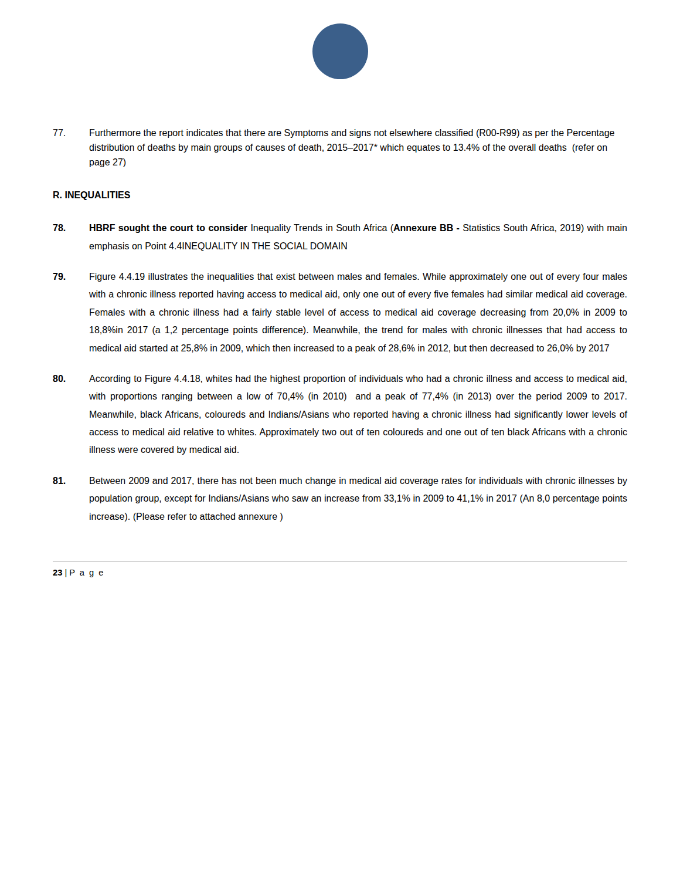77. Furthermore the report indicates that there are Symptoms and signs not elsewhere classified (R00-R99) as per the Percentage distribution of deaths by main groups of causes of death, 2015–2017* which equates to 13.4% of the overall deaths (refer on page 27)
R. INEQUALITIES
78. HBRF sought the court to consider Inequality Trends in South Africa (Annexure BB - Statistics South Africa, 2019) with main emphasis on Point 4.4INEQUALITY IN THE SOCIAL DOMAIN
79. Figure 4.4.19 illustrates the inequalities that exist between males and females. While approximately one out of every four males with a chronic illness reported having access to medical aid, only one out of every five females had similar medical aid coverage. Females with a chronic illness had a fairly stable level of access to medical aid coverage decreasing from 20,0% in 2009 to 18,8%in 2017 (a 1,2 percentage points difference). Meanwhile, the trend for males with chronic illnesses that had access to medical aid started at 25,8% in 2009, which then increased to a peak of 28,6% in 2012, but then decreased to 26,0% by 2017
80. According to Figure 4.4.18, whites had the highest proportion of individuals who had a chronic illness and access to medical aid, with proportions ranging between a low of 70,4% (in 2010) and a peak of 77,4% (in 2013) over the period 2009 to 2017. Meanwhile, black Africans, coloureds and Indians/Asians who reported having a chronic illness had significantly lower levels of access to medical aid relative to whites. Approximately two out of ten coloureds and one out of ten black Africans with a chronic illness were covered by medical aid.
81. Between 2009 and 2017, there has not been much change in medical aid coverage rates for individuals with chronic illnesses by population group, except for Indians/Asians who saw an increase from 33,1% in 2009 to 41,1% in 2017 (An 8,0 percentage points increase). (Please refer to attached annexure )
23 | P a g e